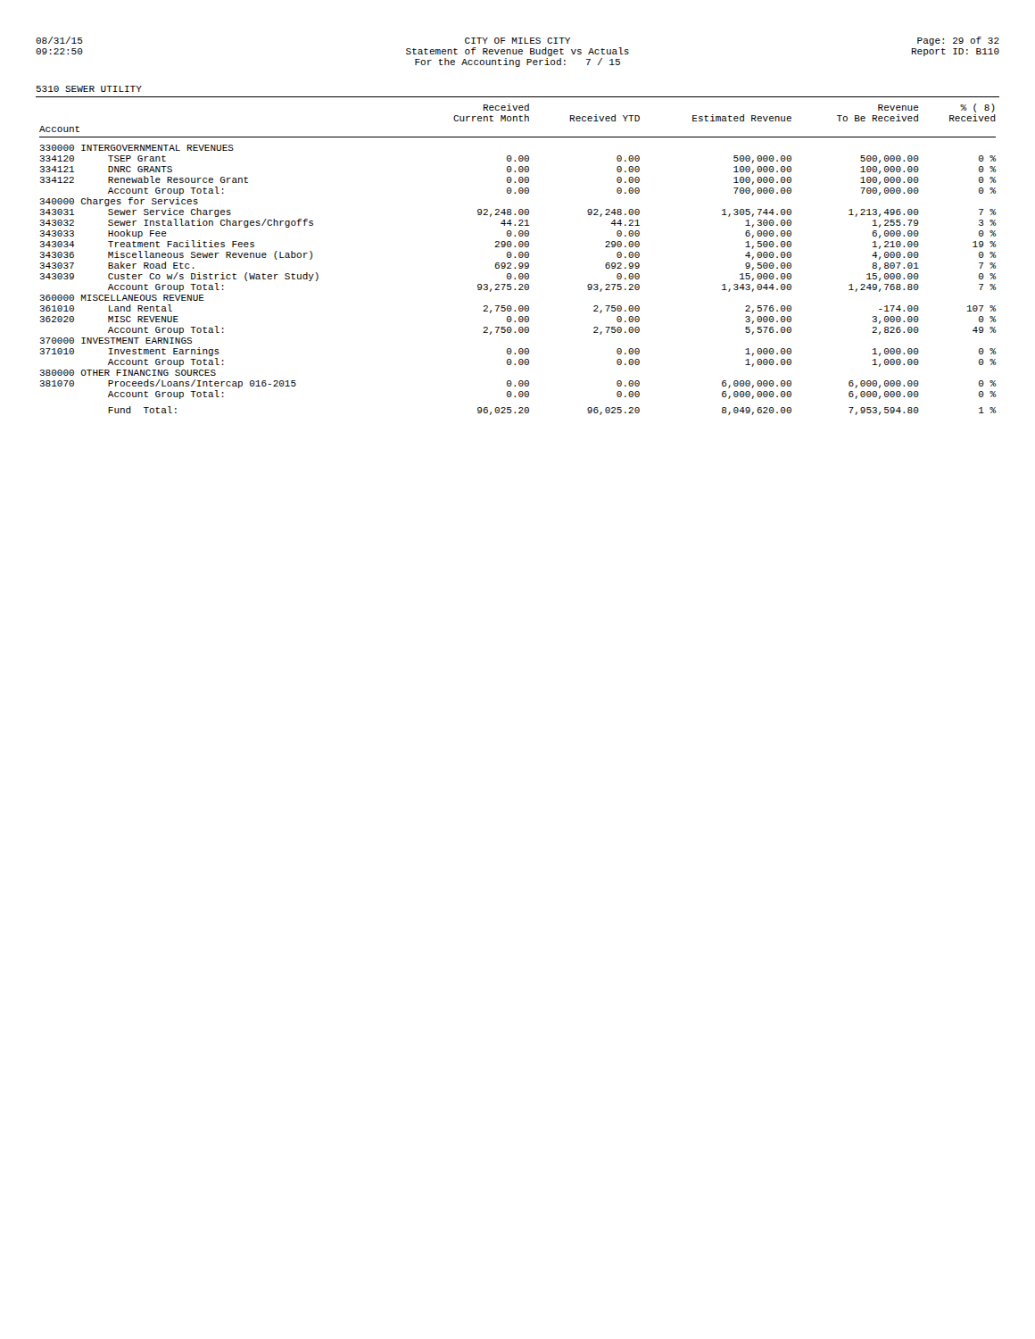| 08/31/15 | CITY OF MILES CITY | Page: 29 of 32 |
| 09:22:50 | Statement of Revenue Budget vs Actuals | Report ID: B110 |
| | For the Accounting Period: 7 / 15 | |
5310 SEWER UTILITY
| | Received Current Month | Received YTD | Estimated Revenue | Revenue To Be Received | % ( 8) Received |
| --- | --- | --- | --- | --- | --- |
| Account | | | | | | |
| 330000 INTERGOVERNMENTAL REVENUES |
| 334120 | TSEP Grant | 0.00 | 0.00 | 500,000.00 | 500,000.00 | 0 % |
| 334121 | DNRC GRANTS | 0.00 | 0.00 | 100,000.00 | 100,000.00 | 0 % |
| 334122 | Renewable Resource Grant | 0.00 | 0.00 | 100,000.00 | 100,000.00 | 0 % |
| | Account Group Total: | 0.00 | 0.00 | 700,000.00 | 700,000.00 | 0 % |
| 340000 Charges for Services |
| 343031 | Sewer Service Charges | 92,248.00 | 92,248.00 | 1,305,744.00 | 1,213,496.00 | 7 % |
| 343032 | Sewer Installation Charges/Chrgoffs | 44.21 | 44.21 | 1,300.00 | 1,255.79 | 3 % |
| 343033 | Hookup Fee | 0.00 | 0.00 | 6,000.00 | 6,000.00 | 0 % |
| 343034 | Treatment Facilities Fees | 290.00 | 290.00 | 1,500.00 | 1,210.00 | 19 % |
| 343036 | Miscellaneous Sewer Revenue (Labor) | 0.00 | 0.00 | 4,000.00 | 4,000.00 | 0 % |
| 343037 | Baker Road Etc. | 692.99 | 692.99 | 9,500.00 | 8,807.01 | 7 % |
| 343039 | Custer Co w/s District (Water Study) | 0.00 | 0.00 | 15,000.00 | 15,000.00 | 0 % |
| | Account Group Total: | 93,275.20 | 93,275.20 | 1,343,044.00 | 1,249,768.80 | 7 % |
| 360000 MISCELLANEOUS REVENUE |
| 361010 | Land Rental | 2,750.00 | 2,750.00 | 2,576.00 | -174.00 | 107 % |
| 362020 | MISC REVENUE | 0.00 | 0.00 | 3,000.00 | 3,000.00 | 0 % |
| | Account Group Total: | 2,750.00 | 2,750.00 | 5,576.00 | 2,826.00 | 49 % |
| 370000 INVESTMENT EARNINGS |
| 371010 | Investment Earnings | 0.00 | 0.00 | 1,000.00 | 1,000.00 | 0 % |
| | Account Group Total: | 0.00 | 0.00 | 1,000.00 | 1,000.00 | 0 % |
| 380000 OTHER FINANCING SOURCES |
| 381070 | Proceeds/Loans/Intercap 016-2015 | 0.00 | 0.00 | 6,000,000.00 | 6,000,000.00 | 0 % |
| | Account Group Total: | 0.00 | 0.00 | 6,000,000.00 | 6,000,000.00 | 0 % |
| | Fund Total: | 96,025.20 | 96,025.20 | 8,049,620.00 | 7,953,594.80 | 1 % |